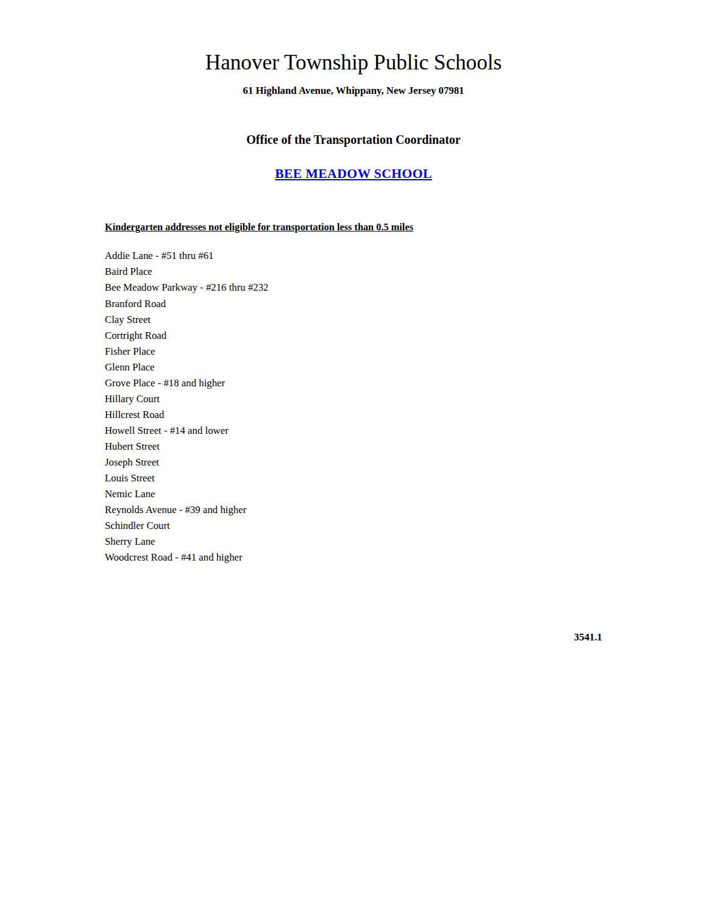Hanover Township Public Schools
61 Highland Avenue, Whippany, New Jersey 07981
Office of the Transportation Coordinator
BEE MEADOW SCHOOL
Kindergarten addresses not eligible for transportation less than 0.5 miles
Addie Lane - #51 thru #61
Baird Place
Bee Meadow Parkway - #216 thru #232
Branford Road
Clay Street
Cortright Road
Fisher Place
Glenn Place
Grove Place - #18 and higher
Hillary Court
Hillcrest Road
Howell Street - #14 and lower
Hubert Street
Joseph Street
Louis Street
Nemic Lane
Reynolds Avenue - #39 and higher
Schindler Court
Sherry Lane
Woodcrest Road - #41 and higher
3541.1